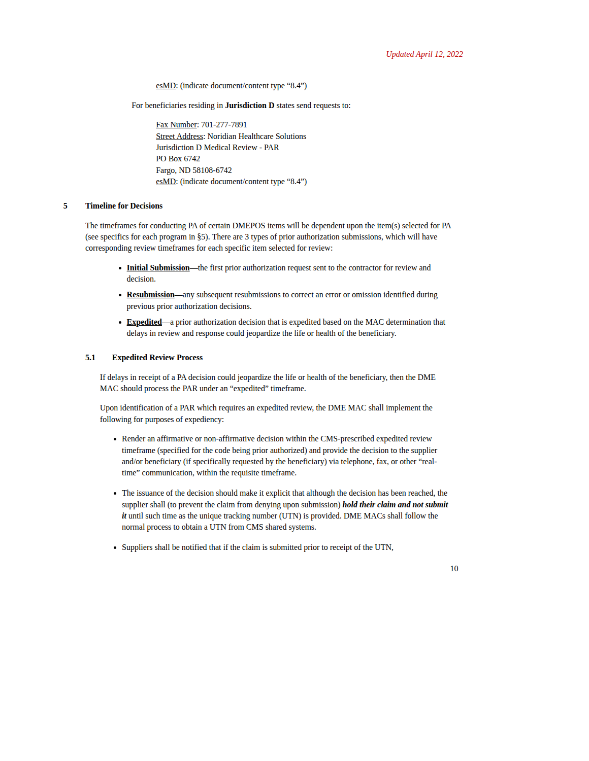Updated April 12, 2022
esMD: (indicate document/content type “8.4”)
For beneficiaries residing in Jurisdiction D states send requests to:
Fax Number: 701-277-7891
Street Address: Noridian Healthcare Solutions
Jurisdiction D Medical Review - PAR
PO Box 6742
Fargo, ND 58108-6742
esMD: (indicate document/content type “8.4”)
5 Timeline for Decisions
The timeframes for conducting PA of certain DMEPOS items will be dependent upon the item(s) selected for PA (see specifics for each program in §5). There are 3 types of prior authorization submissions, which will have corresponding review timeframes for each specific item selected for review:
Initial Submission—the first prior authorization request sent to the contractor for review and decision.
Resubmission—any subsequent resubmissions to correct an error or omission identified during previous prior authorization decisions.
Expedited—a prior authorization decision that is expedited based on the MAC determination that delays in review and response could jeopardize the life or health of the beneficiary.
5.1 Expedited Review Process
If delays in receipt of a PA decision could jeopardize the life or health of the beneficiary, then the DME MAC should process the PAR under an “expedited” timeframe.
Upon identification of a PAR which requires an expedited review, the DME MAC shall implement the following for purposes of expediency:
Render an affirmative or non-affirmative decision within the CMS-prescribed expedited review timeframe (specified for the code being prior authorized) and provide the decision to the supplier and/or beneficiary (if specifically requested by the beneficiary) via telephone, fax, or other “real-time” communication, within the requisite timeframe.
The issuance of the decision should make it explicit that although the decision has been reached, the supplier shall (to prevent the claim from denying upon submission) hold their claim and not submit it until such time as the unique tracking number (UTN) is provided. DME MACs shall follow the normal process to obtain a UTN from CMS shared systems.
Suppliers shall be notified that if the claim is submitted prior to receipt of the UTN,
10